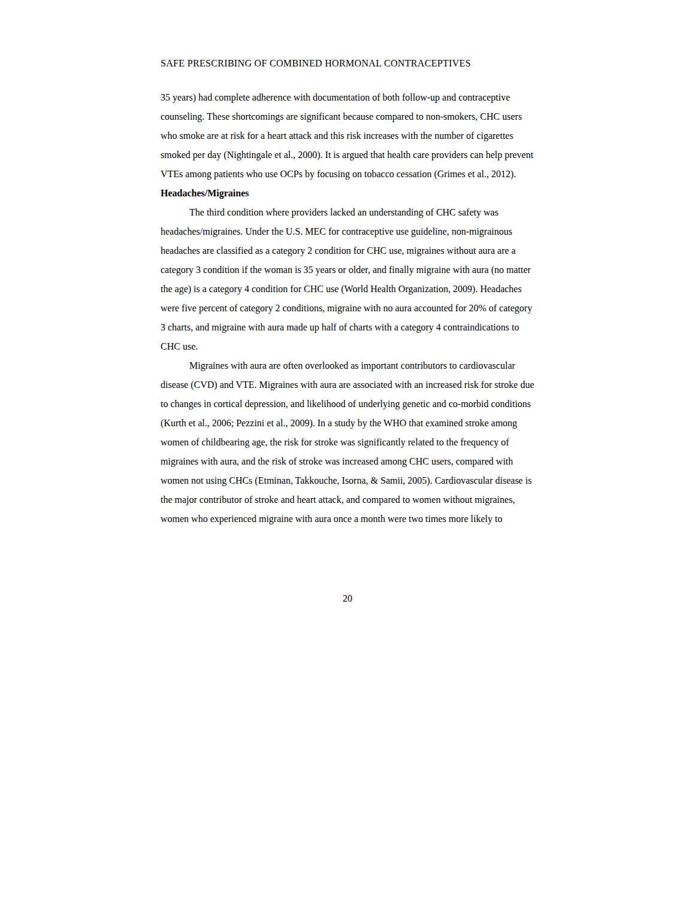SAFE PRESCRIBING OF COMBINED HORMONAL CONTRACEPTIVES
35 years) had complete adherence with documentation of both follow-up and contraceptive counseling. These shortcomings are significant because compared to non-smokers, CHC users who smoke are at risk for a heart attack and this risk increases with the number of cigarettes smoked per day (Nightingale et al., 2000). It is argued that health care providers can help prevent VTEs among patients who use OCPs by focusing on tobacco cessation (Grimes et al., 2012).
Headaches/Migraines
The third condition where providers lacked an understanding of CHC safety was headaches/migraines. Under the U.S. MEC for contraceptive use guideline, non-migrainous headaches are classified as a category 2 condition for CHC use, migraines without aura are a category 3 condition if the woman is 35 years or older, and finally migraine with aura (no matter the age) is a category 4 condition for CHC use (World Health Organization, 2009). Headaches were five percent of category 2 conditions, migraine with no aura accounted for 20% of category 3 charts, and migraine with aura made up half of charts with a category 4 contraindications to CHC use.
Migraines with aura are often overlooked as important contributors to cardiovascular disease (CVD) and VTE. Migraines with aura are associated with an increased risk for stroke due to changes in cortical depression, and likelihood of underlying genetic and co-morbid conditions (Kurth et al., 2006; Pezzini et al., 2009). In a study by the WHO that examined stroke among women of childbearing age, the risk for stroke was significantly related to the frequency of migraines with aura, and the risk of stroke was increased among CHC users, compared with women not using CHCs (Etminan, Takkouche, Isorna, & Samii, 2005). Cardiovascular disease is the major contributor of stroke and heart attack, and compared to women without migraines, women who experienced migraine with aura once a month were two times more likely to
20